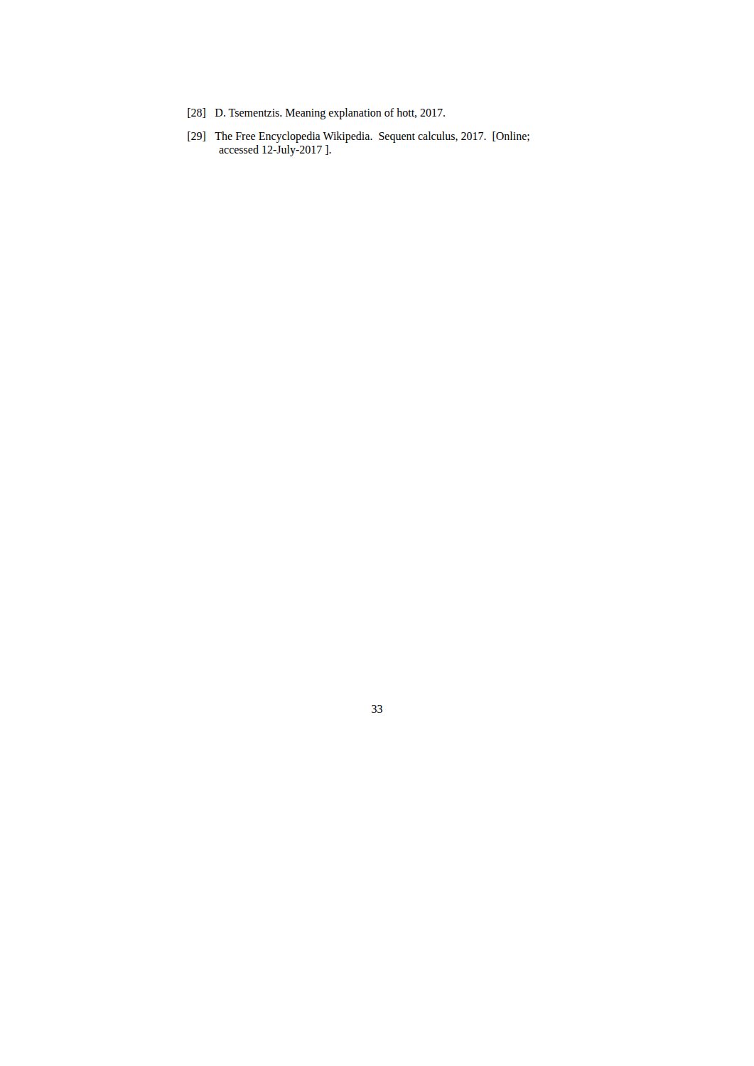[28] D. Tsementzis. Meaning explanation of hott, 2017.
[29] The Free Encyclopedia Wikipedia. Sequent calculus, 2017. [Online; accessed 12-July-2017 ].
33